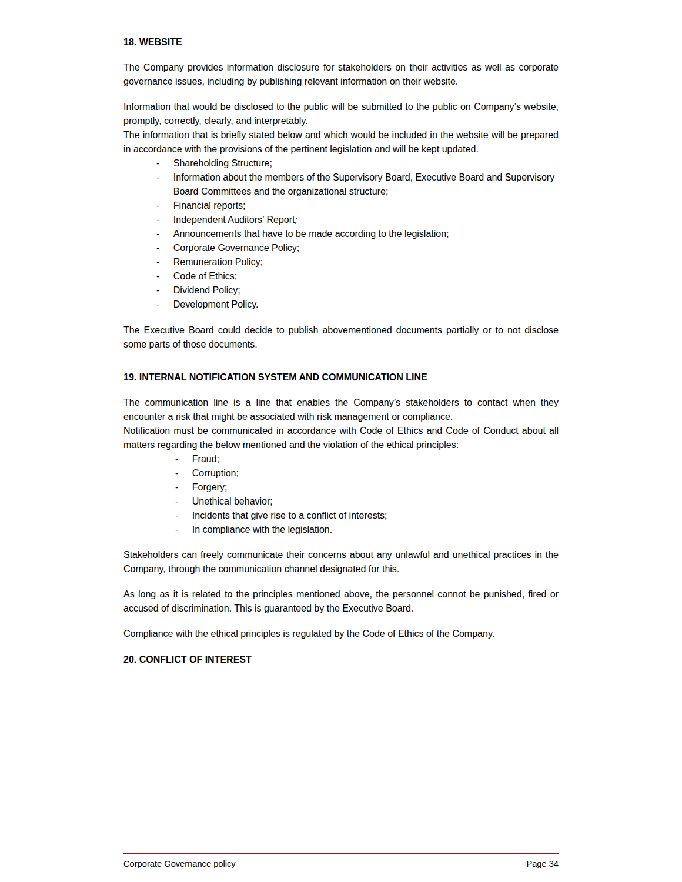18. WEBSITE
The Company provides information disclosure for stakeholders on their activities as well as corporate governance issues, including by publishing relevant information on their website.
Information that would be disclosed to the public will be submitted to the public on Company’s website, promptly, correctly, clearly, and interpretably.
The information that is briefly stated below and which would be included in the website will be prepared in accordance with the provisions of the pertinent legislation and will be kept updated.
Shareholding Structure;
Information about the members of the Supervisory Board, Executive Board and Supervisory Board Committees and the organizational structure;
Financial reports;
Independent Auditors’ Report;
Announcements that have to be made according to the legislation;
Corporate Governance Policy;
Remuneration Policy;
Code of Ethics;
Dividend Policy;
Development Policy.
The Executive Board could decide to publish abovementioned documents partially or to not disclose some parts of those documents.
19. INTERNAL NOTIFICATION SYSTEM AND COMMUNICATION LINE
The communication line is a line that enables the Company’s stakeholders to contact when they encounter a risk that might be associated with risk management or compliance.
Notification must be communicated in accordance with Code of Ethics and Code of Conduct about all matters regarding the below mentioned and the violation of the ethical principles:
Fraud;
Corruption;
Forgery;
Unethical behavior;
Incidents that give rise to a conflict of interests;
In compliance with the legislation.
Stakeholders can freely communicate their concerns about any unlawful and unethical practices in the Company, through the communication channel designated for this.
As long as it is related to the principles mentioned above, the personnel cannot be punished, fired or accused of discrimination. This is guaranteed by the Executive Board.
Compliance with the ethical principles is regulated by the Code of Ethics of the Company.
20. CONFLICT OF INTEREST
Corporate Governance policy Page 34